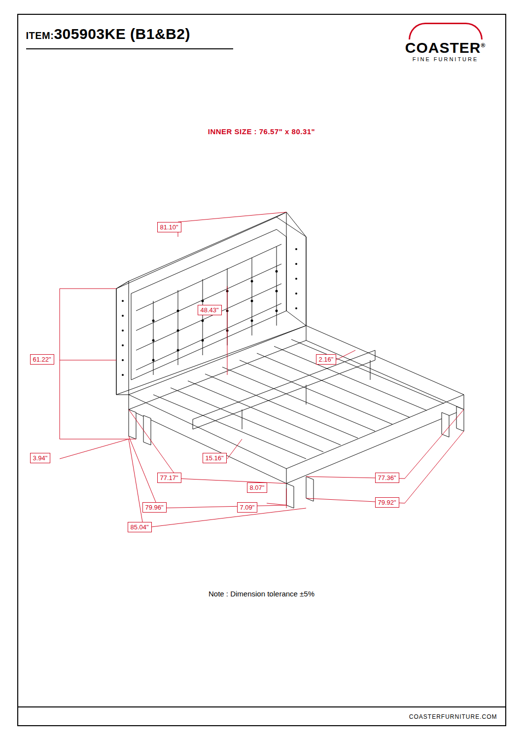ITEM: 305903KE (B1&B2)
COASTER®
FINE FURNITURE
INNER SIZE : 76.57" x 80.31"
81.10"
48.43"
61.22"
2.16"
3.94"
15.16"
77.17"
8.07"
7.09"
79.96"
85.04"
77.36"
79.92"
Note : Dimension tolerance ±5%
COASTERFURNITURE.COM